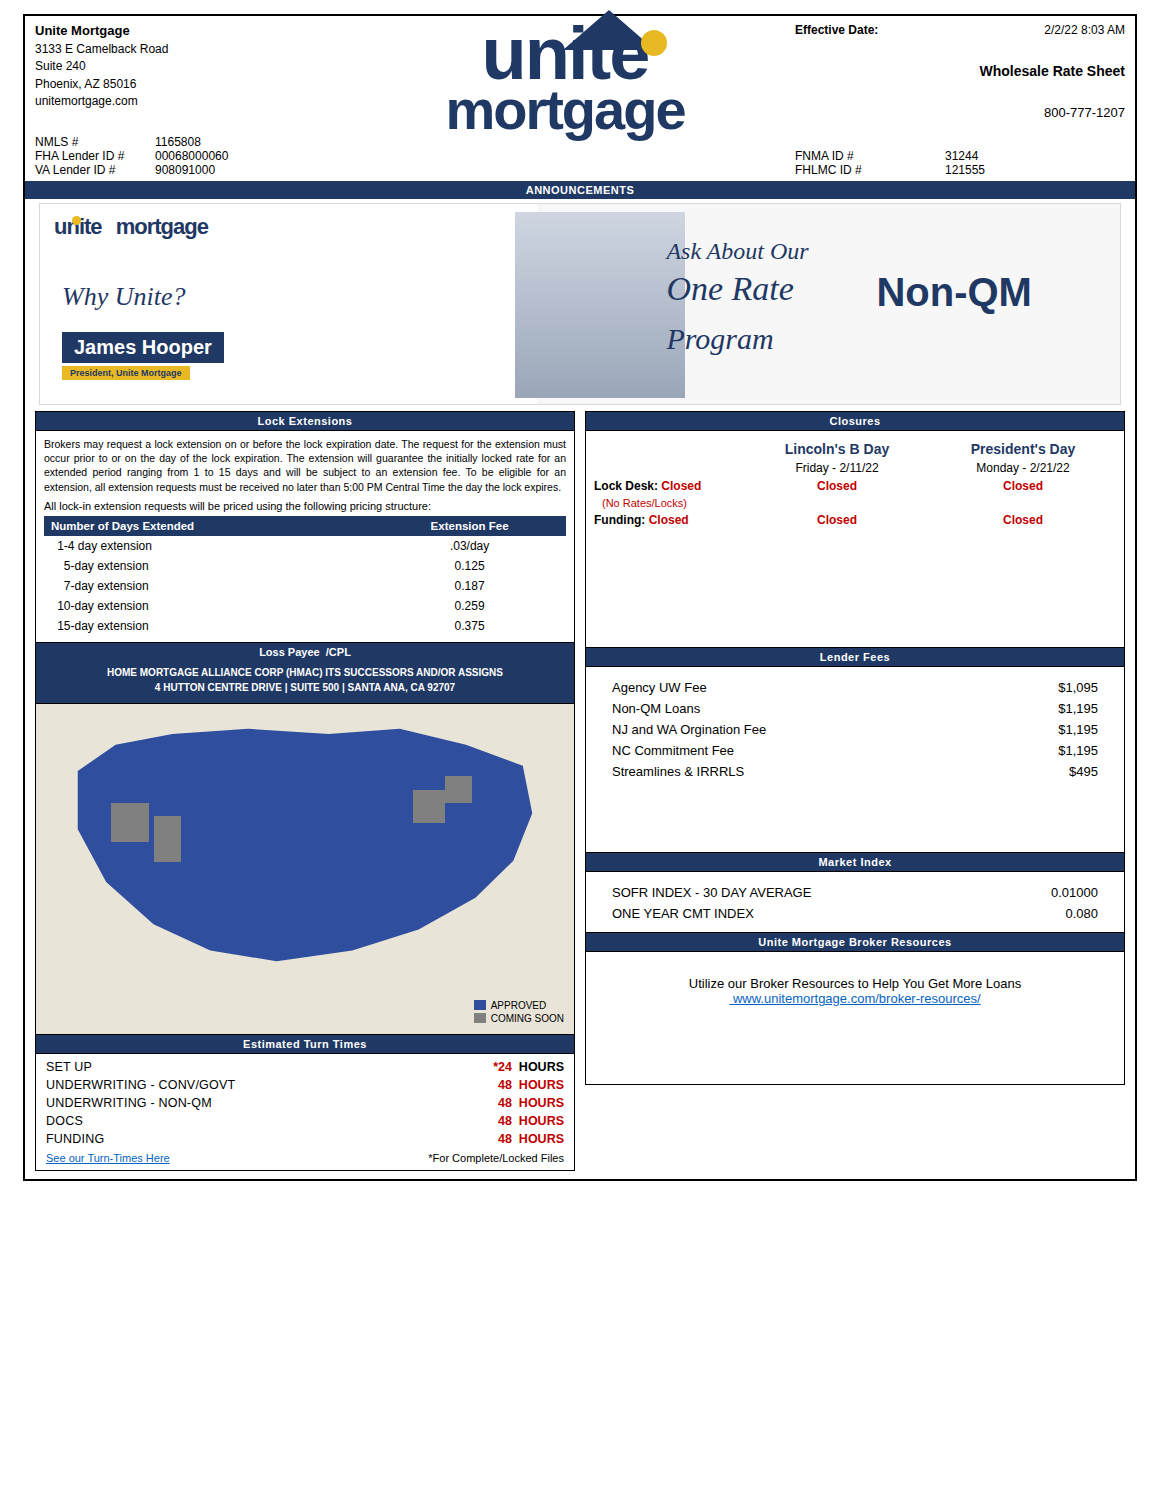Unite Mortgage
3133 E Camelback Road
Suite 240
Phoenix, AZ 85016
unitemortgage.com
unite
mortgage
Effective Date: 2/2/22 8:03 AM
Wholesale Rate Sheet
800-777-1207
NMLS #1165808
FHA Lender ID #00068000060
VA Lender ID #908091000
FNMA ID #31244
FHLMC ID #121555
ANNOUNCEMENTS
unite mortgage
Why Unite?
James Hooper
President, Unite Mortgage
Ask About Our
One Rate
Non-QM
Program
Lock Extensions
Brokers may request a lock extension on or before the lock expiration date. The request for the extension must occur prior to or on the day of the lock expiration. The extension will guarantee the initially locked rate for an extended period ranging from 1 to 15 days and will be subject to an extension fee. To be eligible for an extension, all extension requests must be received no later than 5:00 PM Central Time the day the lock expires.
All lock-in extension requests will be priced using the following pricing structure:
| Number of Days Extended | Extension Fee |
| --- | --- |
| 1-4 day extension | .03/day |
| 5-day extension | 0.125 |
| 7-day extension | 0.187 |
| 10-day extension | 0.259 |
| 15-day extension | 0.375 |
Loss Payee /CPL
HOME MORTGAGE ALLIANCE CORP (HMAC) ITS SUCCESSORS AND/OR ASSIGNS
4 HUTTON CENTRE DRIVE | SUITE 500 | SANTA ANA, CA 92707
APPROVED
COMING SOON
Estimated Turn Times
SET UP*24 HOURS
UNDERWRITING - CONV/GOVT 48 HOURS
UNDERWRITING - NON-QM 48 HOURS
DOCS 48 HOURS
FUNDING 48 HOURS
See our Turn-Times Here *For Complete/Locked Files
Closures
Lincoln's B Day
President's Day
Friday - 2/11/22
Monday - 2/21/22
Lock Desk: Closed
Closed
Closed
(No Rates/Locks)
Funding: Closed
Closed
Closed
Lender Fees
Agency UW Fee$1,095
Non-QM Loans$1,195
NJ and WA Orgination Fee$1,195
NC Commitment Fee$1,195
Streamlines & IRRRLS$495
Market Index
SOFR INDEX - 30 DAY AVERAGE 0.01000
ONE YEAR CMT INDEX 0.080
Unite Mortgage Broker Resources
Utilize our Broker Resources to Help You Get More Loans
www.unitemortgage.com/broker-resources/